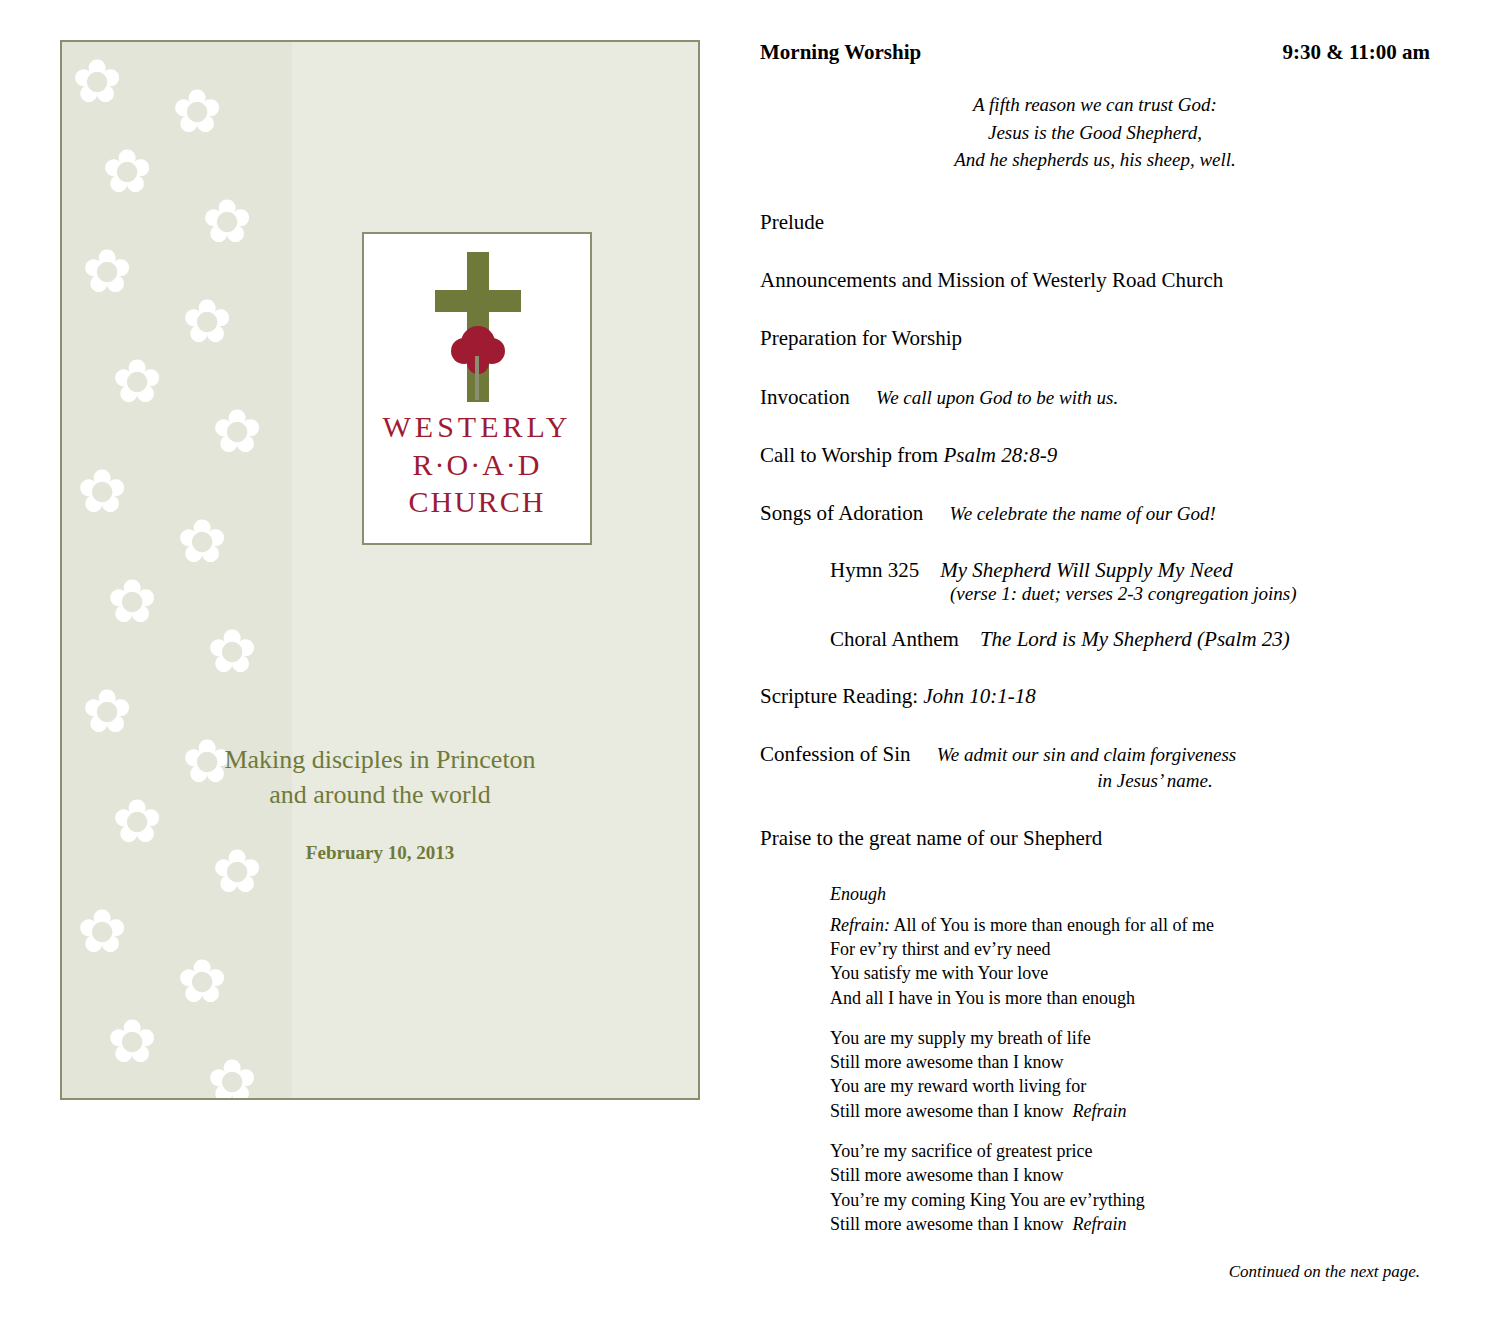✿ ✿ ✿ ✿ ✿ ✿ ✿ ✿ ✿ ✿ ✿ ✿ ✿ ✿ ✿ ✿ ✿ ✿ ✿ ✿
WESTERLY
R·O·A·D
CHURCH
Making disciples in Princeton
and around the world
February 10, 2013
Morning Worship 9:30 & 11:00 am
A fifth reason we can trust God:
Jesus is the Good Shepherd,
And he shepherds us, his sheep, well.
Prelude
Announcements and Mission of Westerly Road Church
Preparation for Worship
Invocation We call upon God to be with us.
Call to Worship from Psalm 28:8-9
Songs of Adoration We celebrate the name of our God!
Hymn 325 My Shepherd Will Supply My Need (verse 1: duet; verses 2-3 congregation joins)
Choral Anthem The Lord is My Shepherd (Psalm 23)
Scripture Reading: John 10:1-18
Confession of Sin We admit our sin and claim forgiveness in Jesus’ name.
Praise to the great name of our Shepherd
Enough
Refrain: All of You is more than enough for all of me
For ev’ry thirst and ev’ry need
You satisfy me with Your love
And all I have in You is more than enough
You are my supply my breath of life
Still more awesome than I know
You are my reward worth living for
Still more awesome than I know Refrain
You’re my sacrifice of greatest price
Still more awesome than I know
You’re my coming King You are ev’rything
Still more awesome than I know Refrain
Continued on the next page.